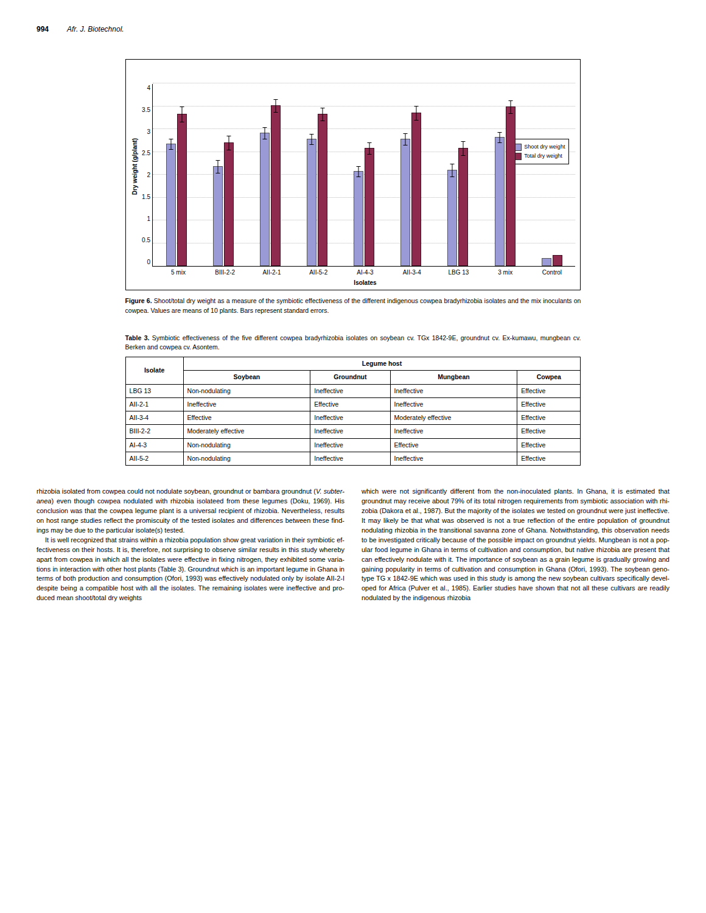994 Afr. J. Biotechnol.
Dry weight (g/plant)
4 3.5 3 2.5 2 1.5 1 0.5 0
Shoot dry weight
Total dry weight
5 mix BIII-2-2 AII-2-1 AII-5-2 AI-4-3 AII-3-4 LBG 13 3 mix Control
Isolates
Figure 6. Shoot/total dry weight as a measure of the symbiotic effectiveness of the different indigenous cowpea bradyrhizobia isolates and the mix inoculants on cowpea. Values are means of 10 plants. Bars represent standard errors.
Table 3. Symbiotic effectiveness of the five different cowpea bradyrhizobia isolates on soybean cv. TGx 1842-9E, groundnut cv. Ex-kumawu, mungbean cv. Berken and cowpea cv. Asontem.
| Isolate | Legume host |
| --- | --- |
| Soybean | Groundnut | Mungbean | Cowpea |
| LBG 13 | Non-nodulating | Ineffective | Ineffective | Effective |
| AII-2-1 | Ineffective | Effective | Ineffective | Effective |
| AII-3-4 | Effective | Ineffective | Moderately effective | Effective |
| BIII-2-2 | Moderately effective | Ineffective | Ineffective | Effective |
| AI-4-3 | Non-nodulating | Ineffective | Effective | Effective |
| AII-5-2 | Non-nodulating | Ineffective | Ineffective | Effective |
rhizobia isolated from cowpea could not nodulate soybean, groundnut or bambara groundnut (V. subteranea) even though cowpea nodulated with rhizobia isolateed from these legumes (Doku, 1969). His conclusion was that the cowpea legume plant is a universal recipient of rhizobia. Nevertheless, results on host range studies reflect the promiscuity of the tested isolates and differences between these findings may be due to the particular isolate(s) tested.
It is well recognized that strains within a rhizobia population show great variation in their symbiotic effectiveness on their hosts. It is, therefore, not surprising to observe similar results in this study whereby apart from cowpea in which all the isolates were effective in fixing nitrogen, they exhibited some variations in interaction with other host plants (Table 3). Groundnut which is an important legume in Ghana in terms of both production and consumption (Ofori, 1993) was effectively nodulated only by isolate AII-2-I despite being a compatible host with all the isolates. The remaining isolates were ineffective and produced mean shoot/total dry weights
which were not significantly different from the non-inoculated plants. In Ghana, it is estimated that groundnut may receive about 79% of its total nitrogen requirements from symbiotic association with rhizobia (Dakora et al., 1987). But the majority of the isolates we tested on groundnut were just ineffective. It may likely be that what was observed is not a true reflection of the entire population of groundnut nodulating rhizobia in the transitional savanna zone of Ghana. Notwithstanding, this observation needs to be investigated critically because of the possible impact on groundnut yields. Mungbean is not a popular food legume in Ghana in terms of cultivation and consumption, but native rhizobia are present that can effectively nodulate with it. The importance of soybean as a grain legume is gradually growing and gaining popularity in terms of cultivation and consumption in Ghana (Ofori, 1993). The soybean genotype TG x 1842-9E which was used in this study is among the new soybean cultivars specifically developed for Africa (Pulver et al., 1985). Earlier studies have shown that not all these cultivars are readily nodulated by the indigenous rhizobia